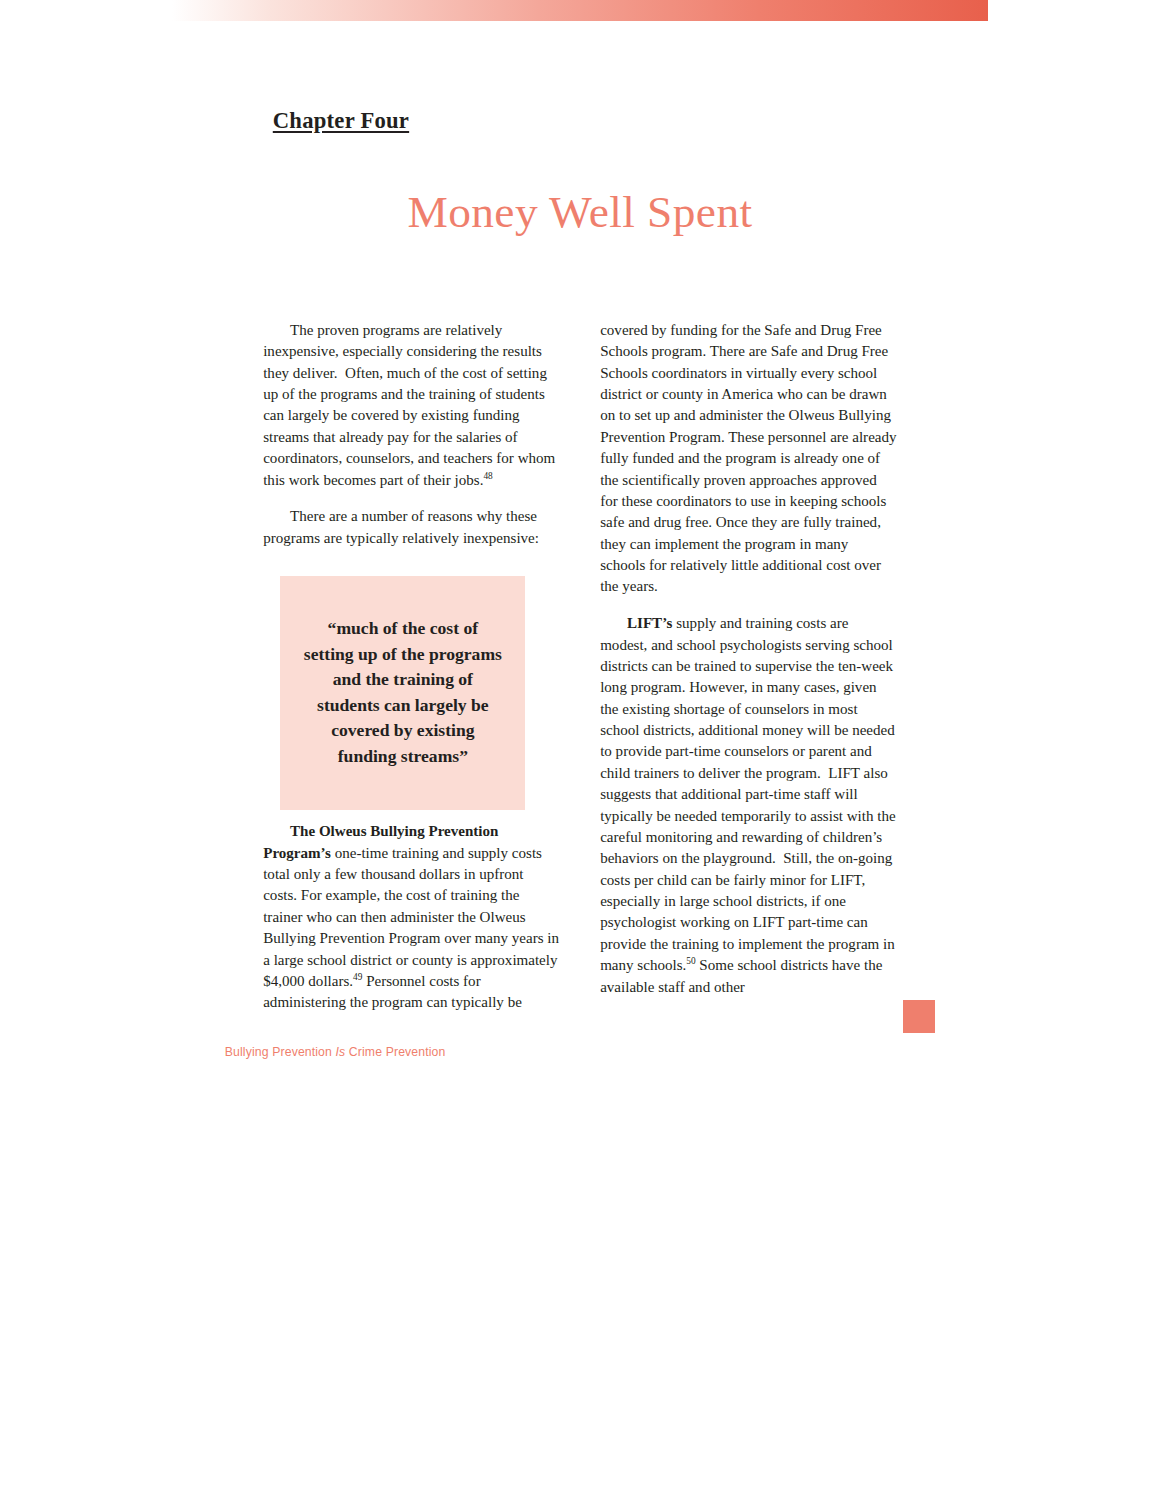Chapter Four
Money Well Spent
The proven programs are relatively inexpensive, especially considering the results they deliver. Often, much of the cost of setting up of the programs and the training of students can largely be covered by existing funding streams that already pay for the salaries of coordinators, counselors, and teachers for whom this work becomes part of their jobs.48
There are a number of reasons why these programs are typically relatively inexpensive:
“much of the cost of setting up of the programs and the training of students can largely be covered by existing funding streams”
The Olweus Bullying Prevention Program’s one-time training and supply costs total only a few thousand dollars in upfront costs. For example, the cost of training the trainer who can then administer the Olweus Bullying Prevention Program over many years in a large school district or county is approximately $4,000 dollars.49 Personnel costs for administering the program can typically be covered by funding for the Safe and Drug Free Schools program. There are Safe and Drug Free Schools coordinators in virtually every school district or county in America who can be drawn on to set up and administer the Olweus Bullying Prevention Program. These personnel are already fully funded and the program is already one of the scientifically proven approaches approved for these coordinators to use in keeping schools safe and drug free. Once they are fully trained, they can implement the program in many schools for relatively little additional cost over the years.
LIFT’s supply and training costs are modest, and school psychologists serving school districts can be trained to supervise the ten-week long program. However, in many cases, given the existing shortage of counselors in most school districts, additional money will be needed to provide part-time counselors or parent and child trainers to deliver the program. LIFT also suggests that additional part-time staff will typically be needed temporarily to assist with the careful monitoring and rewarding of children’s behaviors on the playground. Still, the on-going costs per child can be fairly minor for LIFT, especially in large school districts, if one psychologist working on LIFT part-time can provide the training to implement the program in many schools.50 Some school districts have the available staff and other
Bullying Prevention Is Crime Prevention